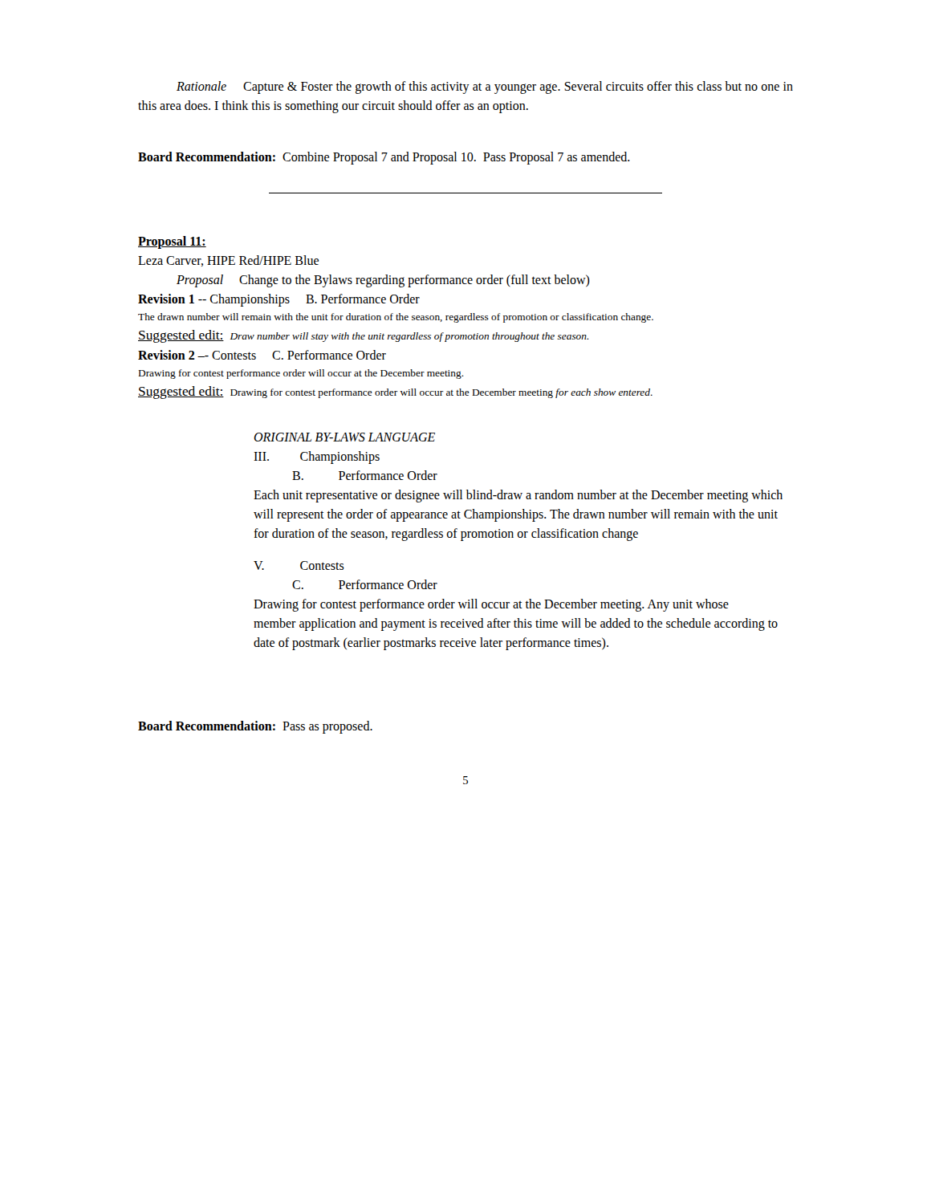Rationale Capture & Foster the growth of this activity at a younger age. Several circuits offer this class but no one in this area does. I think this is something our circuit should offer as an option.
Board Recommendation: Combine Proposal 7 and Proposal 10. Pass Proposal 7 as amended.
Proposal 11:
Leza Carver, HIPE Red/HIPE Blue
Proposal Change to the Bylaws regarding performance order (full text below)
Revision 1 -- Championships B. Performance Order
The drawn number will remain with the unit for duration of the season, regardless of promotion or classification change.
Suggested edit: Draw number will stay with the unit regardless of promotion throughout the season.
Revision 2 –- Contests C. Performance Order
Drawing for contest performance order will occur at the December meeting.
Suggested edit: Drawing for contest performance order will occur at the December meeting for each show entered.
ORIGINAL BY-LAWS LANGUAGE
III. Championships
B. Performance Order
Each unit representative or designee will blind-draw a random number at the December meeting which will represent the order of appearance at Championships. The drawn number will remain with the unit for duration of the season, regardless of promotion or classification change
V. Contests
C. Performance Order
Drawing for contest performance order will occur at the December meeting. Any unit whose member application and payment is received after this time will be added to the schedule according to date of postmark (earlier postmarks receive later performance times).
Board Recommendation: Pass as proposed.
5